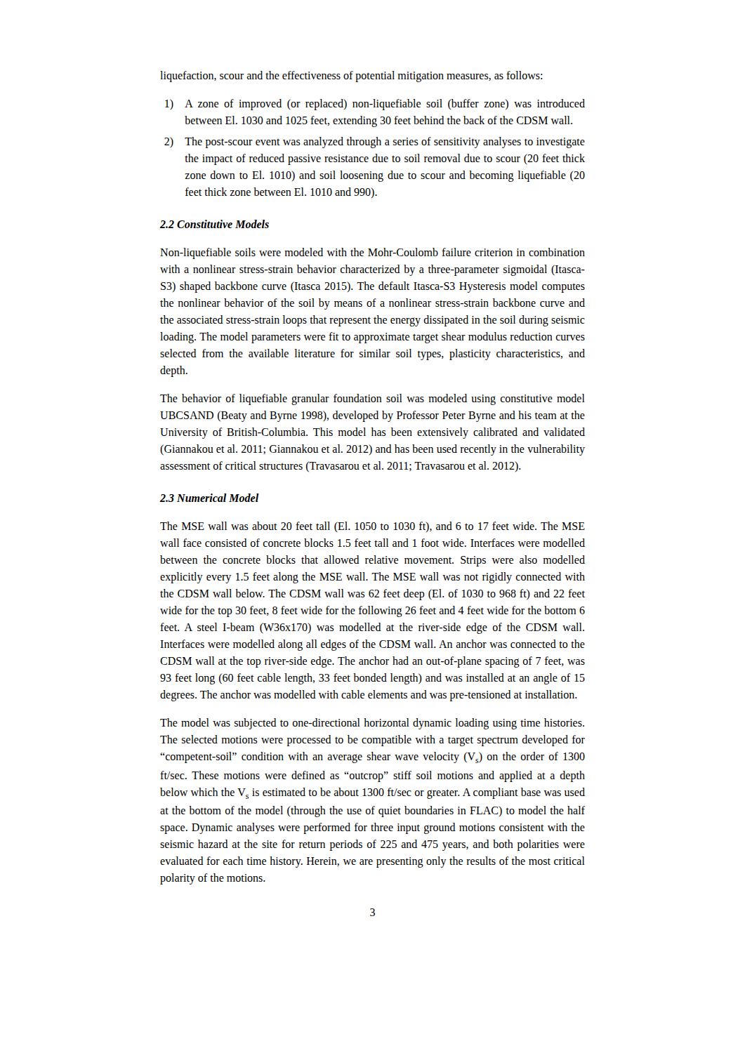liquefaction, scour and the effectiveness of potential mitigation measures, as follows:
A zone of improved (or replaced) non-liquefiable soil (buffer zone) was introduced between El. 1030 and 1025 feet, extending 30 feet behind the back of the CDSM wall.
The post-scour event was analyzed through a series of sensitivity analyses to investigate the impact of reduced passive resistance due to soil removal due to scour (20 feet thick zone down to El. 1010) and soil loosening due to scour and becoming liquefiable (20 feet thick zone between El. 1010 and 990).
2.2 Constitutive Models
Non-liquefiable soils were modeled with the Mohr-Coulomb failure criterion in combination with a nonlinear stress-strain behavior characterized by a three-parameter sigmoidal (Itasca-S3) shaped backbone curve (Itasca 2015). The default Itasca-S3 Hysteresis model computes the nonlinear behavior of the soil by means of a nonlinear stress-strain backbone curve and the associated stress-strain loops that represent the energy dissipated in the soil during seismic loading. The model parameters were fit to approximate target shear modulus reduction curves selected from the available literature for similar soil types, plasticity characteristics, and depth.
The behavior of liquefiable granular foundation soil was modeled using constitutive model UBCSAND (Beaty and Byrne 1998), developed by Professor Peter Byrne and his team at the University of British-Columbia. This model has been extensively calibrated and validated (Giannakou et al. 2011; Giannakou et al. 2012) and has been used recently in the vulnerability assessment of critical structures (Travasarou et al. 2011; Travasarou et al. 2012).
2.3 Numerical Model
The MSE wall was about 20 feet tall (El. 1050 to 1030 ft), and 6 to 17 feet wide. The MSE wall face consisted of concrete blocks 1.5 feet tall and 1 foot wide. Interfaces were modelled between the concrete blocks that allowed relative movement. Strips were also modelled explicitly every 1.5 feet along the MSE wall. The MSE wall was not rigidly connected with the CDSM wall below. The CDSM wall was 62 feet deep (El. of 1030 to 968 ft) and 22 feet wide for the top 30 feet, 8 feet wide for the following 26 feet and 4 feet wide for the bottom 6 feet. A steel I-beam (W36x170) was modelled at the river-side edge of the CDSM wall. Interfaces were modelled along all edges of the CDSM wall. An anchor was connected to the CDSM wall at the top river-side edge. The anchor had an out-of-plane spacing of 7 feet, was 93 feet long (60 feet cable length, 33 feet bonded length) and was installed at an angle of 15 degrees. The anchor was modelled with cable elements and was pre-tensioned at installation.
The model was subjected to one-directional horizontal dynamic loading using time histories. The selected motions were processed to be compatible with a target spectrum developed for “competent-soil” condition with an average shear wave velocity (Vs) on the order of 1300 ft/sec. These motions were defined as “outcrop” stiff soil motions and applied at a depth below which the Vs is estimated to be about 1300 ft/sec or greater. A compliant base was used at the bottom of the model (through the use of quiet boundaries in FLAC) to model the half space. Dynamic analyses were performed for three input ground motions consistent with the seismic hazard at the site for return periods of 225 and 475 years, and both polarities were evaluated for each time history. Herein, we are presenting only the results of the most critical polarity of the motions.
3